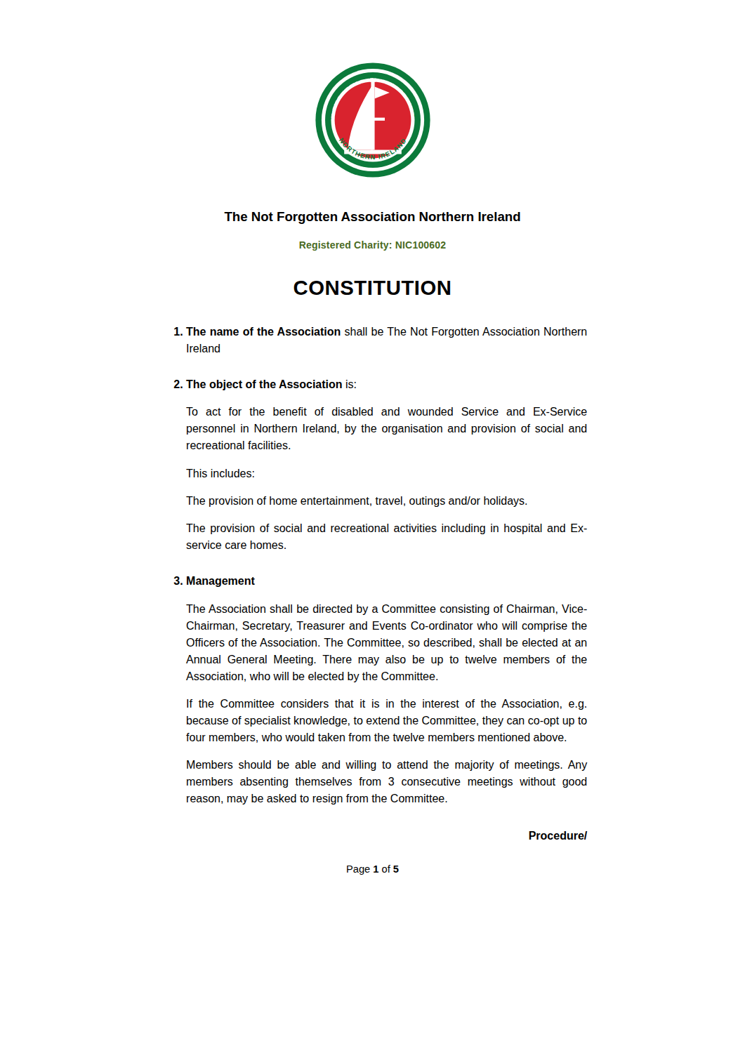THE NOT FORGOTTEN ASSOCIATION NORTHERN IRELAND
The Not Forgotten Association Northern Ireland
Registered Charity: NIC100602
CONSTITUTION
The name of the Association shall be The Not Forgotten Association Northern Ireland
The object of the Association is:
To act for the benefit of disabled and wounded Service and Ex-Service personnel in Northern Ireland, by the organisation and provision of social and recreational facilities.
This includes:
The provision of home entertainment, travel, outings and/or holidays.
The provision of social and recreational activities including in hospital and Ex-service care homes.
Management
The Association shall be directed by a Committee consisting of Chairman, Vice-Chairman, Secretary, Treasurer and Events Co-ordinator who will comprise the Officers of the Association. The Committee, so described, shall be elected at an Annual General Meeting. There may also be up to twelve members of the Association, who will be elected by the Committee.
If the Committee considers that it is in the interest of the Association, e.g. because of specialist knowledge, to extend the Committee, they can co-opt up to four members, who would taken from the twelve members mentioned above.
Members should be able and willing to attend the majority of meetings. Any members absenting themselves from 3 consecutive meetings without good reason, may be asked to resign from the Committee.
Procedure/
Page 1 of 5